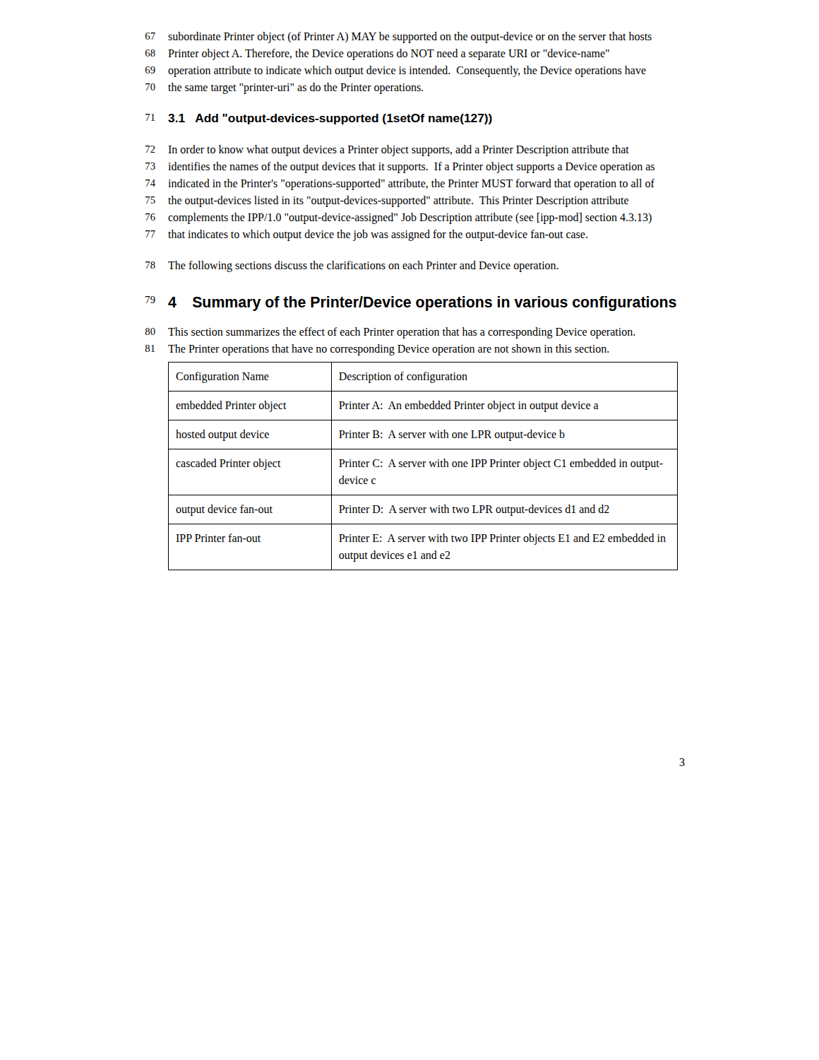67
subordinate Printer object (of Printer A) MAY be supported on the output-device or on the server that hosts
68
Printer object A. Therefore, the Device operations do NOT need a separate URI or "device-name"
69
operation attribute to indicate which output device is intended. Consequently, the Device operations have
70
the same target "printer-uri" as do the Printer operations.
71
3.1 Add "output-devices-supported (1setOf name(127))
72
In order to know what output devices a Printer object supports, add a Printer Description attribute that
73
identifies the names of the output devices that it supports. If a Printer object supports a Device operation as
74
indicated in the Printer's "operations-supported" attribute, the Printer MUST forward that operation to all of
75
the output-devices listed in its "output-devices-supported" attribute. This Printer Description attribute
76
complements the IPP/1.0 "output-device-assigned" Job Description attribute (see [ipp-mod] section 4.3.13)
77
that indicates to which output device the job was assigned for the output-device fan-out case.
78
The following sections discuss the clarifications on each Printer and Device operation.
79
4 Summary of the Printer/Device operations in various configurations
80
This section summarizes the effect of each Printer operation that has a corresponding Device operation.
81
The Printer operations that have no corresponding Device operation are not shown in this section.
| Configuration Name | Description of configuration |
| embedded Printer object | Printer A: An embedded Printer object in output device a |
| hosted output device | Printer B: A server with one LPR output-device b |
| cascaded Printer object | Printer C: A server with one IPP Printer object C1 embedded in output-device c |
| output device fan-out | Printer D: A server with two LPR output-devices d1 and d2 |
| IPP Printer fan-out | Printer E: A server with two IPP Printer objects E1 and E2 embedded in output devices e1 and e2 |
3